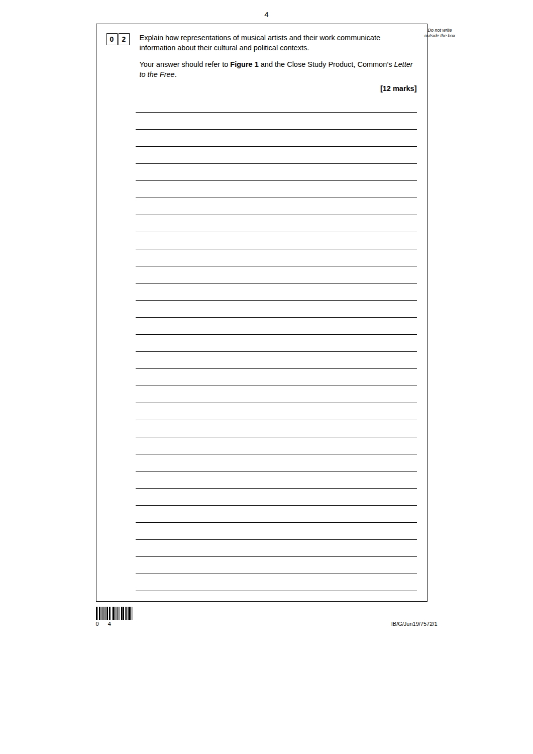4
Do not write outside the box
02
Explain how representations of musical artists and their work communicate information about their cultural and political contexts.
Your answer should refer to Figure 1 and the Close Study Product, Common’s Letter to the Free.
[12 marks]
0 4
IB/G/Jun19/7572/1